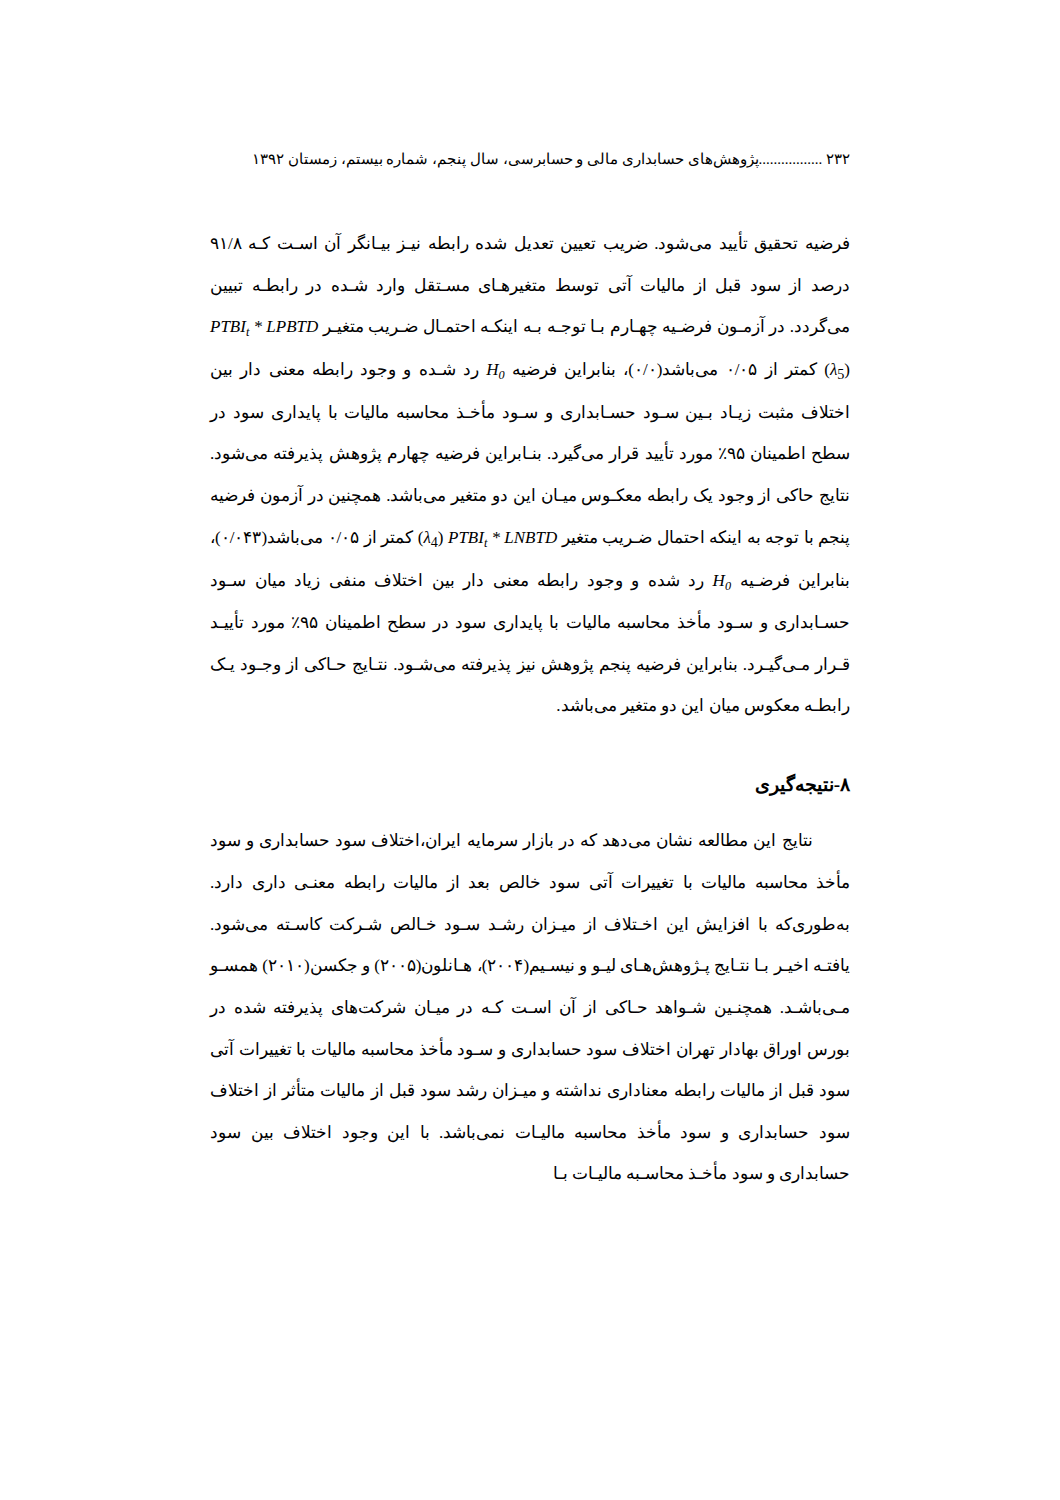۲۳۲ .................پژوهش‌های حسابداری مالی و حسابرسی، سال پنجم، شماره بیستم، زمستان ۱۳۹۲
فرضیه تحقیق تأیید می‌شود. ضریب تعیین تعدیل شده رابطه نیـز بیـانگر آن اسـت کـه ۹۱/۸ درصد از سود قبل از مالیات آتی توسط متغیرهـای مسـتقل وارد شـده در رابطـه تبیین می‌گردد. در آزمـون فرضـیه چهـارم بـا توجـه بـه اینکـه احتمـال ضـریب متغیـر PTBIt * LPBTD (λ5) کمتر از ۰/۰۵ می‌باشد(۰/۰)، بنابراین فرضیه H0 رد شـده و وجود رابطه معنی دار بین اختلاف مثبت زیـاد بـین سـود حسـابداری و سـود مأخـذ محاسبه مالیات با پایداری سود در سطح اطمینان ۹۵٪ مورد تأیید قرار می‌گیرد. بنـابراین فرضیه چهارم پژوهش پذیرفته می‌شود. نتایج حاکی از وجود یک رابطه معکـوس میـان این دو متغیر می‌باشد. همچنین در آزمون فرضیه پنجم با توجه به اینکه احتمال ضـریب متغیر PTBIt * LNBTD (λ4) کمتر از ۰/۰۵ می‌باشد(۰/۰۴۳)، بنابراین فرضـیه H0 رد شده و وجود رابطه معنی دار بین اختلاف منفی زیاد میان سـود حسـابداری و سـود مأخذ محاسبه مالیات با پایداری سود در سطح اطمینان ۹۵٪ مورد تأییـد قـرار مـی‌گیـرد. بنابراین فرضیه پنجم پژوهش نیز پذیرفته می‌شـود. نتـایج حـاکی از وجـود یـک رابطـه معکوس میان این دو متغیر می‌باشد.
۸-نتیجه‌گیری
نتایج این مطالعه نشان می‌دهد که در بازار سرمایه ایران،اختلاف سود حسابداری و سود مأخذ محاسبه مالیات با تغییرات آتی سود خالص بعد از مالیات رابطه معنـی داری دارد. به‌طوری‌که با افزایش این اخـتلاف از میـزان رشـد سـود خـالص شـرکت کاسـته می‌شود. یافتـه اخیـر بـا نتـایج پـژوهش‌هـای لیـو و نیسـیم(۲۰۰۴)، هـانلون(۲۰۰۵) و جکسن(۲۰۱۰) همسـو مـی‌باشـد. همچنـین شـواهد حـاکی از آن اسـت کـه در میـان شرکت‌های پذیرفته شده در بورس اوراق بهادار تهران اختلاف سود حسابداری و سـود مأخذ محاسبه مالیات با تغییرات آتی سود قبل از مالیات رابطه معناداری نداشته و میـزان رشد سود قبل از مالیات متأثر از اختلاف سود حسابداری و سود مأخذ محاسبه مالیـات نمی‌باشد. با این وجود اختلاف بین سود حسابداری و سود مأخـذ محاسـبه مالیـات بـا